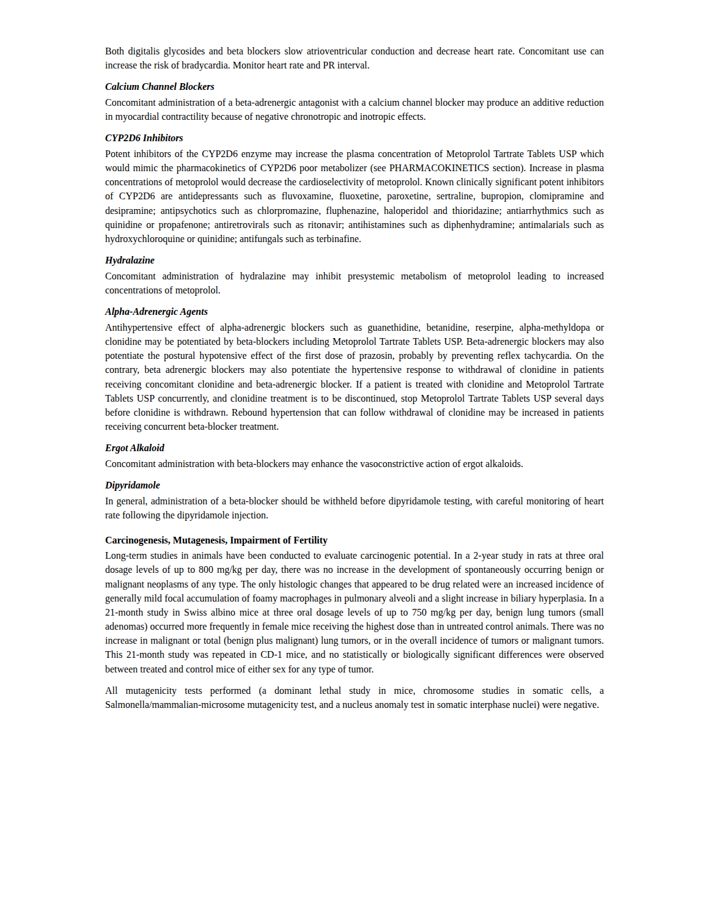Both digitalis glycosides and beta blockers slow atrioventricular conduction and decrease heart rate. Concomitant use can increase the risk of bradycardia. Monitor heart rate and PR interval.
Calcium Channel Blockers
Concomitant administration of a beta-adrenergic antagonist with a calcium channel blocker may produce an additive reduction in myocardial contractility because of negative chronotropic and inotropic effects.
CYP2D6 Inhibitors
Potent inhibitors of the CYP2D6 enzyme may increase the plasma concentration of Metoprolol Tartrate Tablets USP which would mimic the pharmacokinetics of CYP2D6 poor metabolizer (see PHARMACOKINETICS section). Increase in plasma concentrations of metoprolol would decrease the cardioselectivity of metoprolol. Known clinically significant potent inhibitors of CYP2D6 are antidepressants such as fluvoxamine, fluoxetine, paroxetine, sertraline, bupropion, clomipramine and desipramine; antipsychotics such as chlorpromazine, fluphenazine, haloperidol and thioridazine; antiarrhythmics such as quinidine or propafenone; antiretrovirals such as ritonavir; antihistamines such as diphenhydramine; antimalarials such as hydroxychloroquine or quinidine; antifungals such as terbinafine.
Hydralazine
Concomitant administration of hydralazine may inhibit presystemic metabolism of metoprolol leading to increased concentrations of metoprolol.
Alpha-Adrenergic Agents
Antihypertensive effect of alpha-adrenergic blockers such as guanethidine, betanidine, reserpine, alpha-methyldopa or clonidine may be potentiated by beta-blockers including Metoprolol Tartrate Tablets USP. Beta-adrenergic blockers may also potentiate the postural hypotensive effect of the first dose of prazosin, probably by preventing reflex tachycardia. On the contrary, beta adrenergic blockers may also potentiate the hypertensive response to withdrawal of clonidine in patients receiving concomitant clonidine and beta-adrenergic blocker. If a patient is treated with clonidine and Metoprolol Tartrate Tablets USP concurrently, and clonidine treatment is to be discontinued, stop Metoprolol Tartrate Tablets USP several days before clonidine is withdrawn. Rebound hypertension that can follow withdrawal of clonidine may be increased in patients receiving concurrent beta-blocker treatment.
Ergot Alkaloid
Concomitant administration with beta-blockers may enhance the vasoconstrictive action of ergot alkaloids.
Dipyridamole
In general, administration of a beta-blocker should be withheld before dipyridamole testing, with careful monitoring of heart rate following the dipyridamole injection.
Carcinogenesis, Mutagenesis, Impairment of Fertility
Long-term studies in animals have been conducted to evaluate carcinogenic potential. In a 2-year study in rats at three oral dosage levels of up to 800 mg/kg per day, there was no increase in the development of spontaneously occurring benign or malignant neoplasms of any type. The only histologic changes that appeared to be drug related were an increased incidence of generally mild focal accumulation of foamy macrophages in pulmonary alveoli and a slight increase in biliary hyperplasia. In a 21-month study in Swiss albino mice at three oral dosage levels of up to 750 mg/kg per day, benign lung tumors (small adenomas) occurred more frequently in female mice receiving the highest dose than in untreated control animals. There was no increase in malignant or total (benign plus malignant) lung tumors, or in the overall incidence of tumors or malignant tumors. This 21-month study was repeated in CD-1 mice, and no statistically or biologically significant differences were observed between treated and control mice of either sex for any type of tumor.
All mutagenicity tests performed (a dominant lethal study in mice, chromosome studies in somatic cells, a Salmonella/mammalian-microsome mutagenicity test, and a nucleus anomaly test in somatic interphase nuclei) were negative.